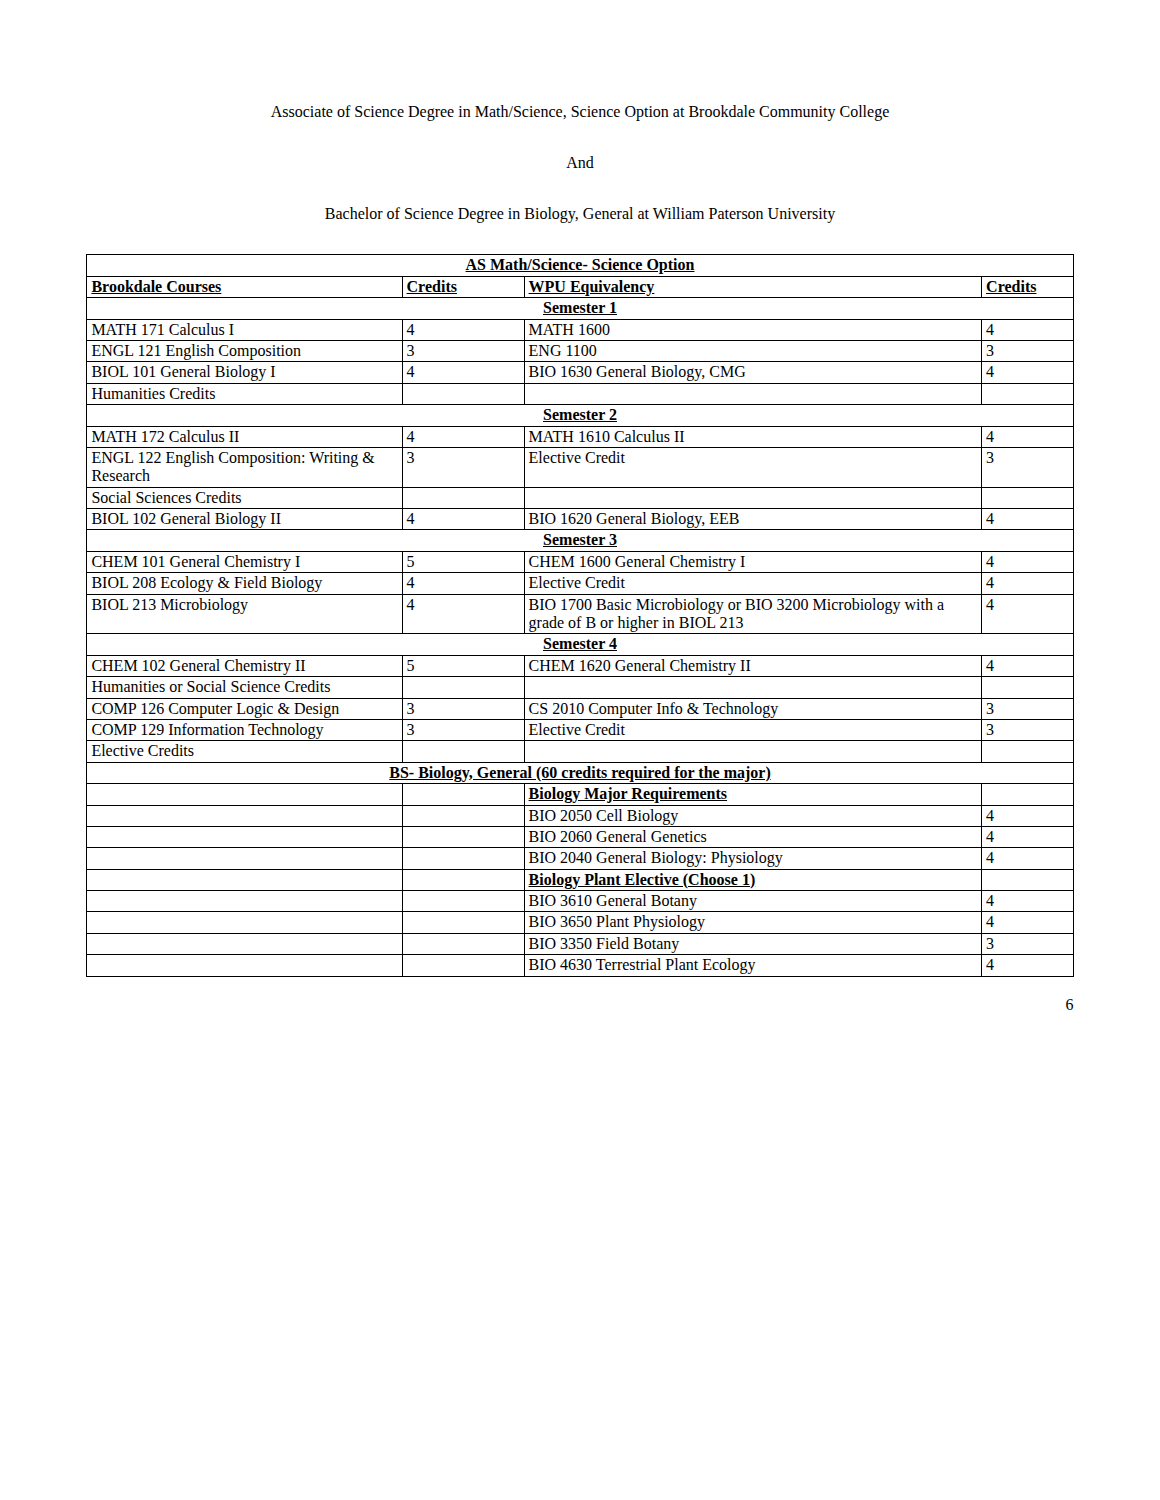Associate of Science Degree in Math/Science, Science Option at Brookdale Community College And Bachelor of Science Degree in Biology, General at William Paterson University
| AS Math/Science- Science Option |
| Brookdale Courses | Credits | WPU Equivalency | Credits |
| Semester 1 |
| MATH 171 Calculus I | 4 | MATH 1600 | 4 |
| ENGL 121 English Composition | 3 | ENG 1100 | 3 |
| BIOL 101 General Biology I | 4 | BIO 1630 General Biology, CMG | 4 |
| Humanities Credits | | | |
| Semester 2 |
| MATH 172 Calculus II | 4 | MATH 1610 Calculus II | 4 |
| ENGL 122 English Composition: Writing & Research | 3 | Elective Credit | 3 |
| Social Sciences Credits | | | |
| BIOL 102 General Biology II | 4 | BIO 1620 General Biology, EEB | 4 |
| Semester 3 |
| CHEM 101 General Chemistry I | 5 | CHEM 1600 General Chemistry I | 4 |
| BIOL 208 Ecology & Field Biology | 4 | Elective Credit | 4 |
| BIOL 213 Microbiology | 4 | BIO 1700 Basic Microbiology or BIO 3200 Microbiology with a grade of B or higher in BIOL 213 | 4 |
| Semester 4 |
| CHEM 102 General Chemistry II | 5 | CHEM 1620 General Chemistry II | 4 |
| Humanities or Social Science Credits | | | |
| COMP 126 Computer Logic & Design | 3 | CS 2010 Computer Info & Technology | 3 |
| COMP 129 Information Technology | 3 | Elective Credit | 3 |
| Elective Credits | | | |
| BS- Biology, General (60 credits required for the major) |
| | | Biology Major Requirements | |
| | | BIO 2050 Cell Biology | 4 |
| | | BIO 2060 General Genetics | 4 |
| | | BIO 2040 General Biology: Physiology | 4 |
| | | Biology Plant Elective (Choose 1) | |
| | | BIO 3610 General Botany | 4 |
| | | BIO 3650 Plant Physiology | 4 |
| | | BIO 3350 Field Botany | 3 |
| | | BIO 4630 Terrestrial Plant Ecology | 4 |
6